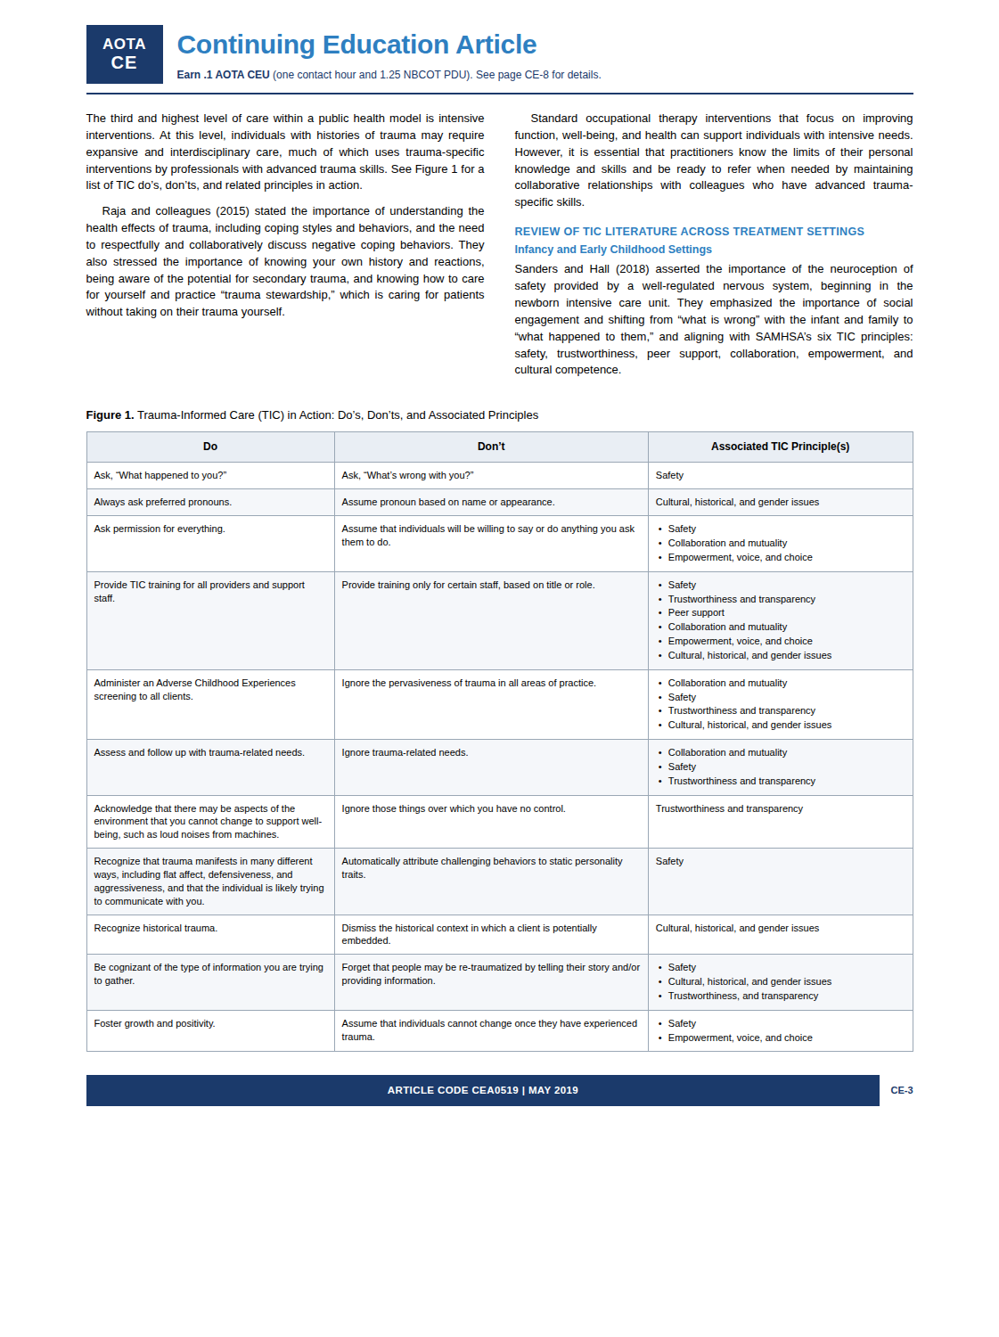AOTA
CE
Continuing Education Article
Earn .1 AOTA CEU (one contact hour and 1.25 NBCOT PDU). See page CE-8 for details.
The third and highest level of care within a public health model is intensive interventions. At this level, individuals with histories of trauma may require expansive and interdisciplinary care, much of which uses trauma-specific interventions by professionals with advanced trauma skills. See Figure 1 for a list of TIC do’s, don’ts, and related principles in action.
Raja and colleagues (2015) stated the importance of understanding the health effects of trauma, including coping styles and behaviors, and the need to respectfully and collaboratively discuss negative coping behaviors. They also stressed the importance of knowing your own history and reactions, being aware of the potential for secondary trauma, and knowing how to care for yourself and practice “trauma stewardship,” which is caring for patients without taking on their trauma yourself.
Standard occupational therapy interventions that focus on improving function, well-being, and health can support individuals with intensive needs. However, it is essential that practitioners know the limits of their personal knowledge and skills and be ready to refer when needed by maintaining collaborative relationships with colleagues who have advanced trauma-specific skills.
Review of TIC Literature Across Treatment Settings
Infancy and Early Childhood Settings
Sanders and Hall (2018) asserted the importance of the neuroception of safety provided by a well-regulated nervous system, beginning in the newborn intensive care unit. They emphasized the importance of social engagement and shifting from “what is wrong” with the infant and family to “what happened to them,” and aligning with SAMHSA’s six TIC principles: safety, trustworthiness, peer support, collaboration, empowerment, and cultural competence.
Figure 1. Trauma-Informed Care (TIC) in Action: Do’s, Don’ts, and Associated Principles
| Do | Don’t | Associated TIC Principle(s) |
| --- | --- | --- |
| Ask, “What happened to you?” | Ask, “What’s wrong with you?” | Safety |
| Always ask preferred pronouns. | Assume pronoun based on name or appearance. | Cultural, historical, and gender issues |
| Ask permission for everything. | Assume that individuals will be willing to say or do anything you ask them to do. | Safety Collaboration and mutuality Empowerment, voice, and choice |
| Provide TIC training for all providers and support staff. | Provide training only for certain staff, based on title or role. | Safety Trustworthiness and transparency Peer support Collaboration and mutuality Empowerment, voice, and choice Cultural, historical, and gender issues |
| Administer an Adverse Childhood Experiences screening to all clients. | Ignore the pervasiveness of trauma in all areas of practice. | Collaboration and mutuality Safety Trustworthiness and transparency Cultural, historical, and gender issues |
| Assess and follow up with trauma-related needs. | Ignore trauma-related needs. | Collaboration and mutuality Safety Trustworthiness and transparency |
| Acknowledge that there may be aspects of the environment that you cannot change to support well-being, such as loud noises from machines. | Ignore those things over which you have no control. | Trustworthiness and transparency |
| Recognize that trauma manifests in many different ways, including flat affect, defensiveness, and aggressiveness, and that the individual is likely trying to communicate with you. | Automatically attribute challenging behaviors to static personality traits. | Safety |
| Recognize historical trauma. | Dismiss the historical context in which a client is potentially embedded. | Cultural, historical, and gender issues |
| Be cognizant of the type of information you are trying to gather. | Forget that people may be re-traumatized by telling their story and/or providing information. | Safety Cultural, historical, and gender issues Trustworthiness, and transparency |
| Foster growth and positivity. | Assume that individuals cannot change once they have experienced trauma. | Safety Empowerment, voice, and choice |
ARTICLE CODE CEA0519 | MAY 2019
CE-3